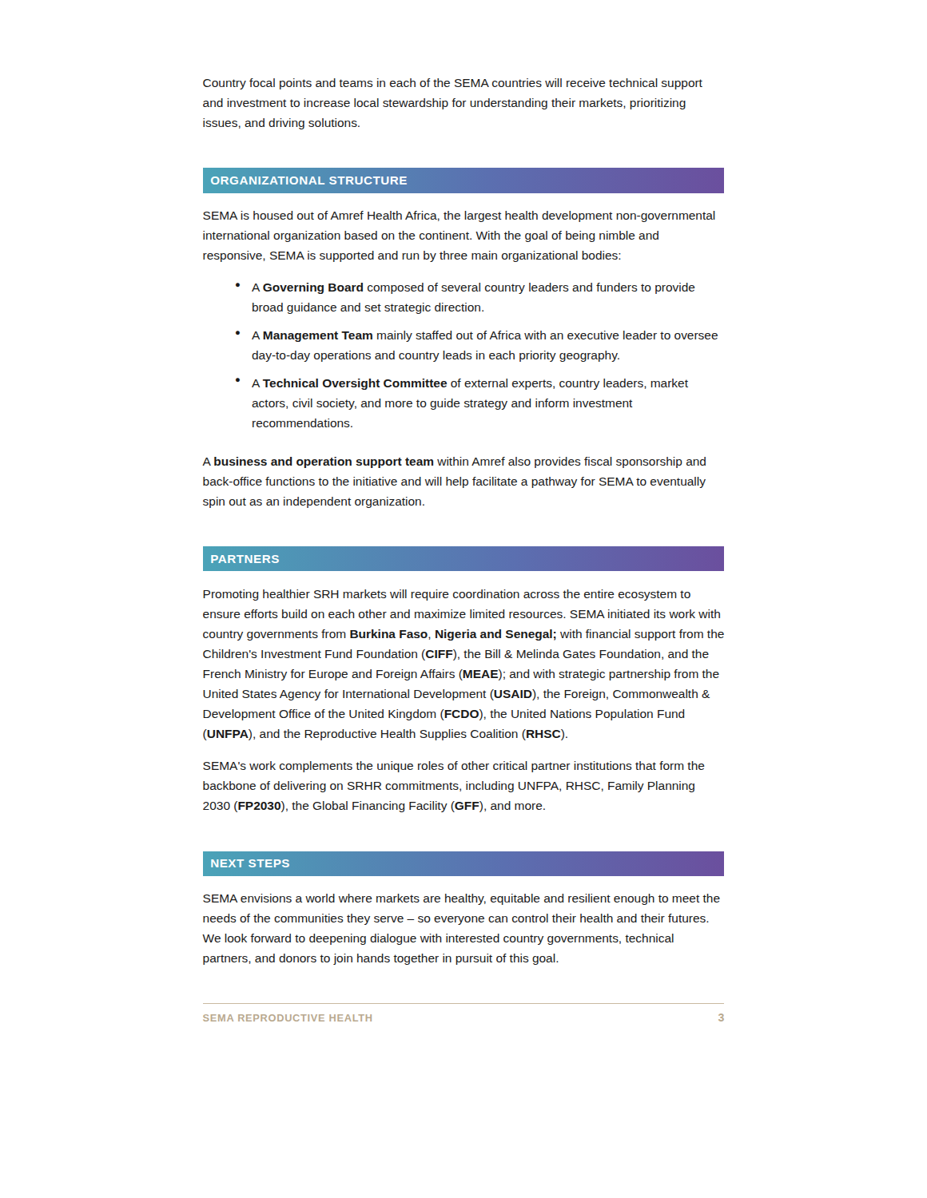Country focal points and teams in each of the SEMA countries will receive technical support and investment to increase local stewardship for understanding their markets, prioritizing issues, and driving solutions.
ORGANIZATIONAL STRUCTURE
SEMA is housed out of Amref Health Africa, the largest health development non-governmental international organization based on the continent. With the goal of being nimble and responsive, SEMA is supported and run by three main organizational bodies:
A Governing Board composed of several country leaders and funders to provide broad guidance and set strategic direction.
A Management Team mainly staffed out of Africa with an executive leader to oversee day-to-day operations and country leads in each priority geography.
A Technical Oversight Committee of external experts, country leaders, market actors, civil society, and more to guide strategy and inform investment recommendations.
A business and operation support team within Amref also provides fiscal sponsorship and back-office functions to the initiative and will help facilitate a pathway for SEMA to eventually spin out as an independent organization.
PARTNERS
Promoting healthier SRH markets will require coordination across the entire ecosystem to ensure efforts build on each other and maximize limited resources. SEMA initiated its work with country governments from Burkina Faso, Nigeria and Senegal; with financial support from the Children's Investment Fund Foundation (CIFF), the Bill & Melinda Gates Foundation, and the French Ministry for Europe and Foreign Affairs (MEAE); and with strategic partnership from the United States Agency for International Development (USAID), the Foreign, Commonwealth & Development Office of the United Kingdom (FCDO), the United Nations Population Fund (UNFPA), and the Reproductive Health Supplies Coalition (RHSC).
SEMA's work complements the unique roles of other critical partner institutions that form the backbone of delivering on SRHR commitments, including UNFPA, RHSC, Family Planning 2030 (FP2030), the Global Financing Facility (GFF), and more.
NEXT STEPS
SEMA envisions a world where markets are healthy, equitable and resilient enough to meet the needs of the communities they serve – so everyone can control their health and their futures. We look forward to deepening dialogue with interested country governments, technical partners, and donors to join hands together in pursuit of this goal.
SEMA REPRODUCTIVE HEALTH
3